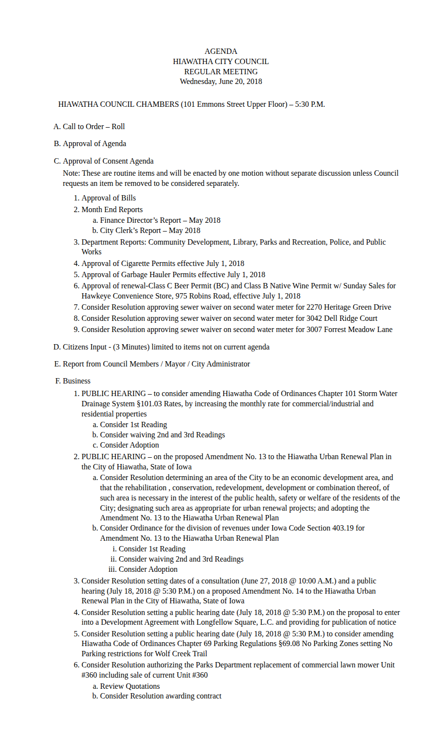AGENDA
HIAWATHA CITY COUNCIL
REGULAR MEETING
Wednesday, June 20, 2018
HIAWATHA COUNCIL CHAMBERS (101 Emmons Street Upper Floor) – 5:30 P.M.
Call to Order – Roll
Approval of Agenda
Approval of Consent Agenda
Note: These are routine items and will be enacted by one motion without separate discussion unless Council requests an item be removed to be considered separately.
Approval of Bills
Month End Reports
Finance Director’s Report – May 2018
City Clerk’s Report – May 2018
Department Reports: Community Development, Library, Parks and Recreation, Police, and Public Works
Approval of Cigarette Permits effective July 1, 2018
Approval of Garbage Hauler Permits effective July 1, 2018
Approval of renewal-Class C Beer Permit (BC) and Class B Native Wine Permit w/ Sunday Sales for Hawkeye Convenience Store, 975 Robins Road, effective July 1, 2018
Consider Resolution approving sewer waiver on second water meter for 2270 Heritage Green Drive
Consider Resolution approving sewer waiver on second water meter for 3042 Dell Ridge Court
Consider Resolution approving sewer waiver on second water meter for 3007 Forrest Meadow Lane
Citizens Input - (3 Minutes) limited to items not on current agenda
Report from Council Members / Mayor / City Administrator
Business
PUBLIC HEARING – to consider amending Hiawatha Code of Ordinances Chapter 101 Storm Water Drainage System §101.03 Rates, by increasing the monthly rate for commercial/industrial and residential properties
Consider 1st Reading
Consider waiving 2nd and 3rd Readings
Consider Adoption
PUBLIC HEARING – on the proposed Amendment No. 13 to the Hiawatha Urban Renewal Plan in the City of Hiawatha, State of Iowa
Consider Resolution determining an area of the City to be an economic development area, and that the rehabilitation , conservation, redevelopment, development or combination thereof, of such area is necessary in the interest of the public health, safety or welfare of the residents of the City; designating such area as appropriate for urban renewal projects; and adopting the Amendment No. 13 to the Hiawatha Urban Renewal Plan
Consider Ordinance for the division of revenues under Iowa Code Section 403.19 for Amendment No. 13 to the Hiawatha Urban Renewal Plan
Consider 1st Reading
Consider waiving 2nd and 3rd Readings
Consider Adoption
Consider Resolution setting dates of a consultation (June 27, 2018 @ 10:00 A.M.) and a public hearing (July 18, 2018 @ 5:30 P.M.) on a proposed Amendment No. 14 to the Hiawatha Urban Renewal Plan in the City of Hiawatha, State of Iowa
Consider Resolution setting a public hearing date (July 18, 2018 @ 5:30 P.M.) on the proposal to enter into a Development Agreement with Longfellow Square, L.C. and providing for publication of notice
Consider Resolution setting a public hearing date (July 18, 2018 @ 5:30 P.M.) to consider amending Hiawatha Code of Ordinances Chapter 69 Parking Regulations §69.08 No Parking Zones setting No Parking restrictions for Wolf Creek Trail
Consider Resolution authorizing the Parks Department replacement of commercial lawn mower Unit #360 including sale of current Unit #360
Review Quotations
Consider Resolution awarding contract